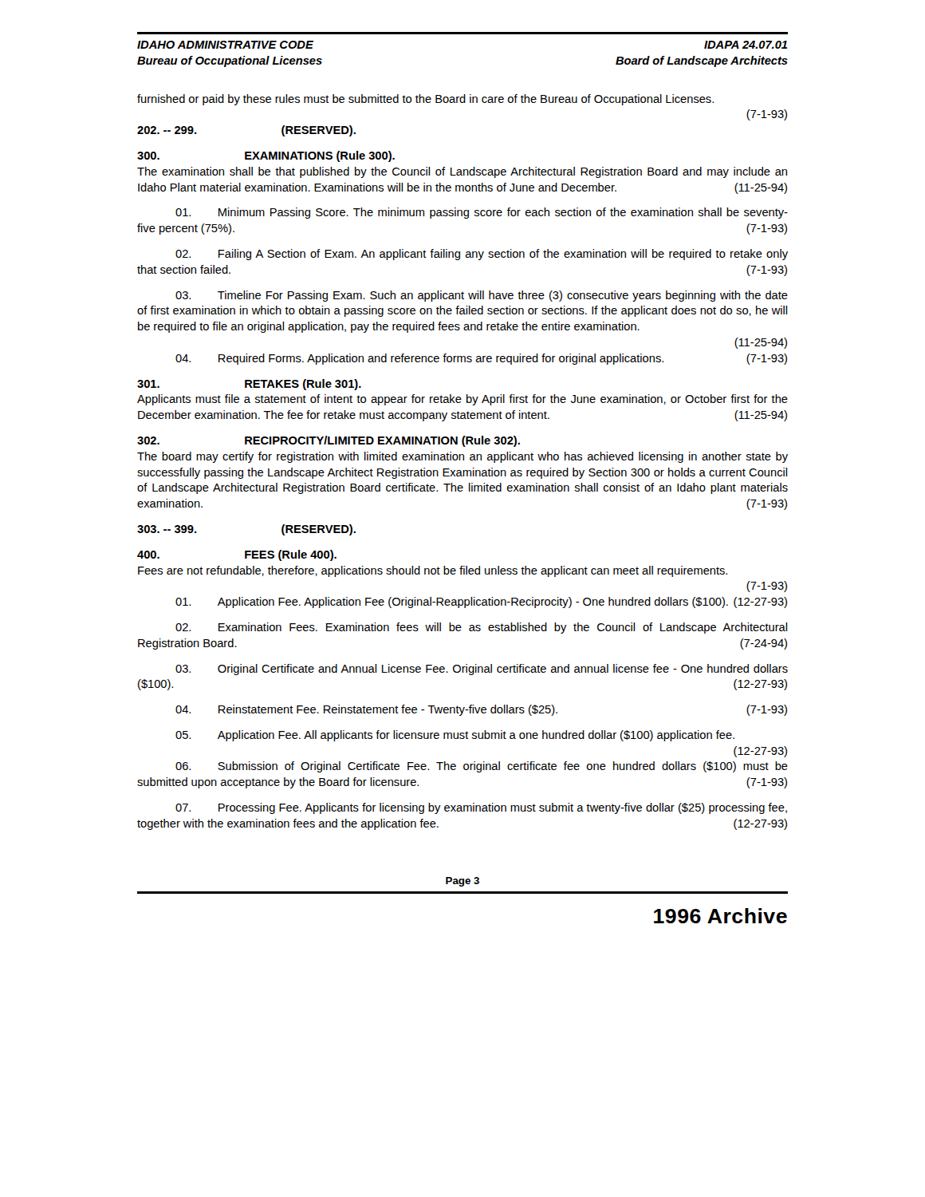IDAHO ADMINISTRATIVE CODE
Bureau of Occupational Licenses
IDAPA 24.07.01
Board of Landscape Architects
furnished or paid by these rules must be submitted to the Board in care of the Bureau of Occupational Licenses.
(7-1-93)
202. -- 299. (RESERVED).
300. EXAMINATIONS (Rule 300).
The examination shall be that published by the Council of Landscape Architectural Registration Board and may include an Idaho Plant material examination. Examinations will be in the months of June and December. (11-25-94)
01. Minimum Passing Score. The minimum passing score for each section of the examination shall be seventy-five percent (75%). (7-1-93)
02. Failing A Section of Exam. An applicant failing any section of the examination will be required to retake only that section failed. (7-1-93)
03. Timeline For Passing Exam. Such an applicant will have three (3) consecutive years beginning with the date of first examination in which to obtain a passing score on the failed section or sections. If the applicant does not do so, he will be required to file an original application, pay the required fees and retake the entire examination.
(11-25-94)
04. Required Forms. Application and reference forms are required for original applications. (7-1-93)
301. RETAKES (Rule 301).
Applicants must file a statement of intent to appear for retake by April first for the June examination, or October first for the December examination. The fee for retake must accompany statement of intent. (11-25-94)
302. RECIPROCITY/LIMITED EXAMINATION (Rule 302).
The board may certify for registration with limited examination an applicant who has achieved licensing in another state by successfully passing the Landscape Architect Registration Examination as required by Section 300 or holds a current Council of Landscape Architectural Registration Board certificate. The limited examination shall consist of an Idaho plant materials examination. (7-1-93)
303. -- 399. (RESERVED).
400. FEES (Rule 400).
Fees are not refundable, therefore, applications should not be filed unless the applicant can meet all requirements.
(7-1-93)
01. Application Fee. Application Fee (Original-Reapplication-Reciprocity) - One hundred dollars ($100). (12-27-93)
02. Examination Fees. Examination fees will be as established by the Council of Landscape Architectural Registration Board. (7-24-94)
03. Original Certificate and Annual License Fee. Original certificate and annual license fee - One hundred dollars ($100). (12-27-93)
04. Reinstatement Fee. Reinstatement fee - Twenty-five dollars ($25). (7-1-93)
05. Application Fee. All applicants for licensure must submit a one hundred dollar ($100) application fee. (12-27-93)
06. Submission of Original Certificate Fee. The original certificate fee one hundred dollars ($100) must be submitted upon acceptance by the Board for licensure. (7-1-93)
07. Processing Fee. Applicants for licensing by examination must submit a twenty-five dollar ($25) processing fee, together with the examination fees and the application fee. (12-27-93)
Page 3
1996 Archive